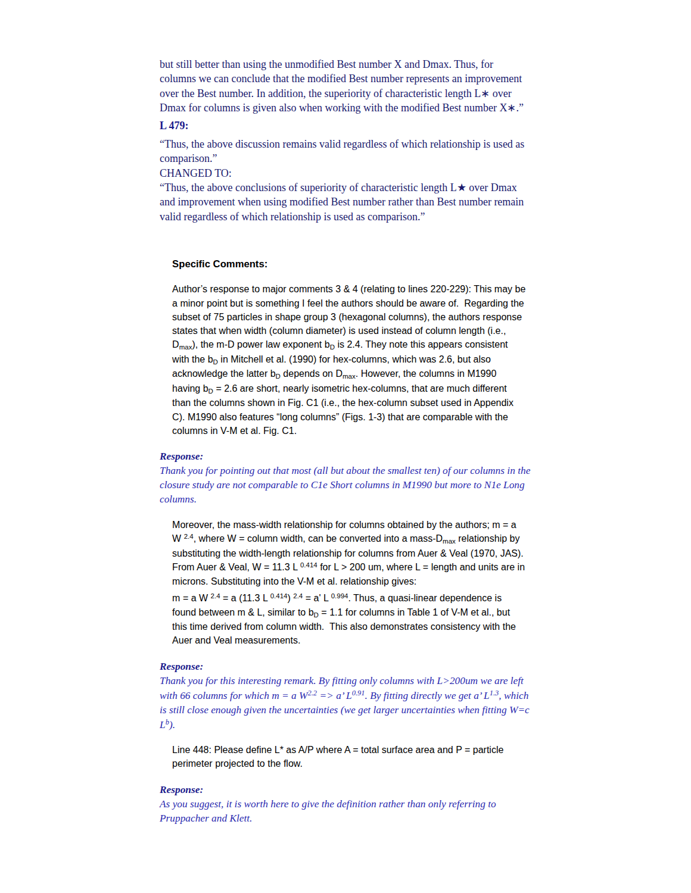but still better than using the unmodified Best number X and Dmax. Thus, for columns we can conclude that the modified Best number represents an improvement over the Best number. In addition, the superiority of characteristic length L∗ over Dmax for columns is given also when working with the modified Best number X∗.”
L 479:
“Thus, the above discussion remains valid regardless of which relationship is used as comparison.”
CHANGED TO:
“Thus, the above conclusions of superiority of characteristic length L★ over Dmax and improvement when using modified Best number rather than Best number remain valid regardless of which relationship is used as comparison.”
Specific Comments:
Author’s response to major comments 3 & 4 (relating to lines 220-229): This may be a minor point but is something I feel the authors should be aware of. Regarding the subset of 75 particles in shape group 3 (hexagonal columns), the authors response states that when width (column diameter) is used instead of column length (i.e., Dmax), the m-D power law exponent bD is 2.4. They note this appears consistent with the bD in Mitchell et al. (1990) for hex-columns, which was 2.6, but also acknowledge the latter bD depends on Dmax. However, the columns in M1990 having bD = 2.6 are short, nearly isometric hex-columns, that are much different than the columns shown in Fig. C1 (i.e., the hex-column subset used in Appendix C). M1990 also features “long columns” (Figs. 1-3) that are comparable with the columns in V-M et al. Fig. C1.
Response:
Thank you for pointing out that most (all but about the smallest ten) of our columns in the closure study are not comparable to C1e Short columns in M1990 but more to N1e Long columns.
Moreover, the mass-width relationship for columns obtained by the authors; m = a W 2.4, where W = column width, can be converted into a mass-Dmax relationship by substituting the width-length relationship for columns from Auer & Veal (1970, JAS). From Auer & Veal, W = 11.3 L 0.414 for L > 200 um, where L = length and units are in microns. Substituting into the V-M et al. relationship gives:
m = a W 2.4 = a (11.3 L 0.414) 2.4 = a' L 0.994. Thus, a quasi-linear dependence is found between m & L, similar to bD = 1.1 for columns in Table 1 of V-M et al., but this time derived from column width. This also demonstrates consistency with the Auer and Veal measurements.
Response:
Thank you for this interesting remark. By fitting only columns with L>200um we are left with 66 columns for which m = a W2.2 => a’ L0.91. By fitting directly we get a’ L1.3, which is still close enough given the uncertainties (we get larger uncertainties when fitting W=c Lb).
Line 448: Please define L* as A/P where A = total surface area and P = particle perimeter projected to the flow.
Response:
As you suggest, it is worth here to give the definition rather than only referring to Pruppacher and Klett.